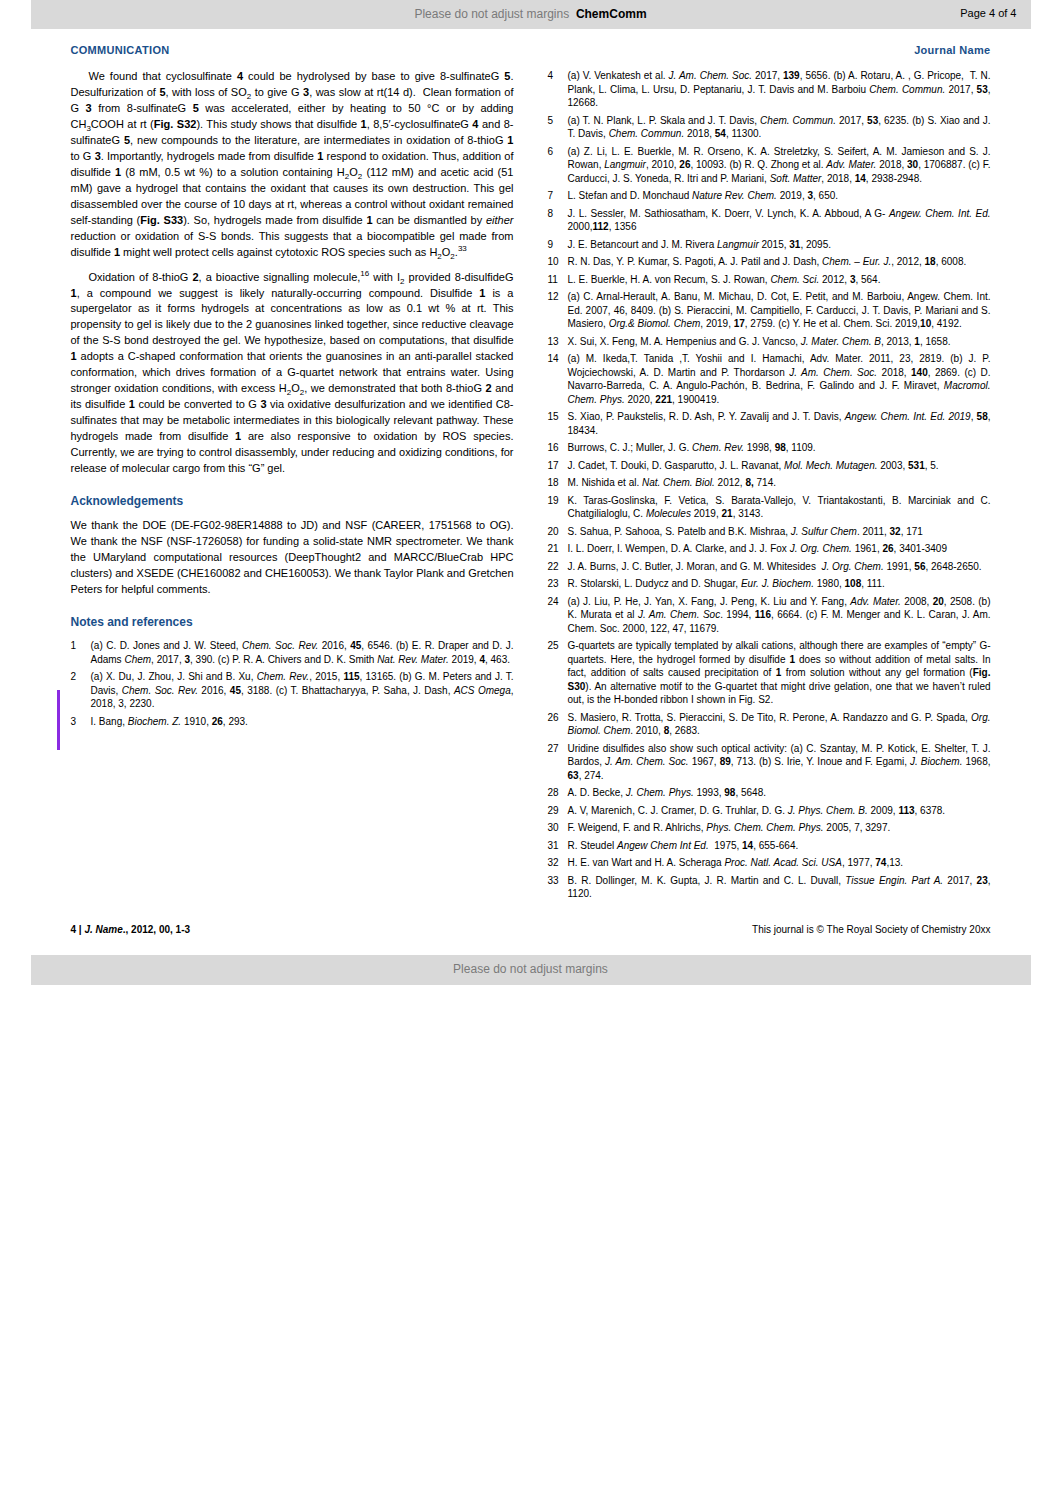Please do not adjust margins ChemComm Page 4 of 4
COMMUNICATION
Journal Name
We found that cyclosulfinate 4 could be hydrolysed by base to give 8-sulfinateG 5. Desulfurization of 5, with loss of SO2 to give G 3, was slow at rt(14 d). Clean formation of G 3 from 8-sulfinateG 5 was accelerated, either by heating to 50 °C or by adding CH3COOH at rt (Fig. S32). This study shows that disulfide 1, 8,5′-cyclosulfinateG 4 and 8-sulfinateG 5, new compounds to the literature, are intermediates in oxidation of 8-thioG 1 to G 3. Importantly, hydrogels made from disulfide 1 respond to oxidation. Thus, addition of disulfide 1 (8 mM, 0.5 wt %) to a solution containing H2O2 (112 mM) and acetic acid (51 mM) gave a hydrogel that contains the oxidant that causes its own destruction. This gel disassembled over the course of 10 days at rt, whereas a control without oxidant remained self-standing (Fig. S33). So, hydrogels made from disulfide 1 can be dismantled by either reduction or oxidation of S-S bonds. This suggests that a biocompatible gel made from disulfide 1 might well protect cells against cytotoxic ROS species such as H2O2.33
Oxidation of 8-thioG 2, a bioactive signalling molecule,16 with I2 provided 8-disulfideG 1, a compound we suggest is likely naturally-occurring compound. Disulfide 1 is a supergelator as it forms hydrogels at concentrations as low as 0.1 wt % at rt. This propensity to gel is likely due to the 2 guanosines linked together, since reductive cleavage of the S-S bond destroyed the gel. We hypothesize, based on computations, that disulfide 1 adopts a C-shaped conformation that orients the guanosines in an anti-parallel stacked conformation, which drives formation of a G-quartet network that entrains water. Using stronger oxidation conditions, with excess H2O2, we demonstrated that both 8-thioG 2 and its disulfide 1 could be converted to G 3 via oxidative desulfurization and we identified C8-sulfinates that may be metabolic intermediates in this biologically relevant pathway. These hydrogels made from disulfide 1 are also responsive to oxidation by ROS species. Currently, we are trying to control disassembly, under reducing and oxidizing conditions, for release of molecular cargo from this “G” gel.
Acknowledgements
We thank the DOE (DE-FG02-98ER14888 to JD) and NSF (CAREER, 1751568 to OG). We thank the NSF (NSF-1726058) for funding a solid-state NMR spectrometer. We thank the UMaryland computational resources (DeepThought2 and MARCC/BlueCrab HPC clusters) and XSEDE (CHE160082 and CHE160053). We thank Taylor Plank and Gretchen Peters for helpful comments.
Notes and references
(a) C. D. Jones and J. W. Steed, Chem. Soc. Rev. 2016, 45, 6546. (b) E. R. Draper and D. J. Adams Chem, 2017, 3, 390. (c) P. R. A. Chivers and D. K. Smith Nat. Rev. Mater. 2019, 4, 463.
(a) X. Du, J. Zhou, J. Shi and B. Xu, Chem. Rev., 2015, 115, 13165. (b) G. M. Peters and J. T. Davis, Chem. Soc. Rev. 2016, 45, 3188. (c) T. Bhattacharyya, P. Saha, J. Dash, ACS Omega, 2018, 3, 2230.
I. Bang, Biochem. Z. 1910, 26, 293.
(a) V. Venkatesh et al. J. Am. Chem. Soc. 2017, 139, 5656. (b) A. Rotaru, A. , G. Pricope, T. N. Plank, L. Clima, L. Ursu, D. Peptanariu, J. T. Davis and M. Barboiu Chem. Commun. 2017, 53, 12668.
(a) T. N. Plank, L. P. Skala and J. T. Davis, Chem. Commun. 2017, 53, 6235. (b) S. Xiao and J. T. Davis, Chem. Commun. 2018, 54, 11300.
(a) Z. Li, L. E. Buerkle, M. R. Orseno, K. A. Streletzky, S. Seifert, A. M. Jamieson and S. J. Rowan, Langmuir, 2010, 26, 10093. (b) R. Q. Zhong et al. Adv. Mater. 2018, 30, 1706887. (c) F. Carducci, J. S. Yoneda, R. Itri and P. Mariani, Soft. Matter, 2018, 14, 2938-2948.
L. Stefan and D. Monchaud Nature Rev. Chem. 2019, 3, 650.
J. L. Sessler, M. Sathiosatham, K. Doerr, V. Lynch, K. A. Abboud, A G- Angew. Chem. Int. Ed. 2000,112, 1356
J. E. Betancourt and J. M. Rivera Langmuir 2015, 31, 2095.
R. N. Das, Y. P. Kumar, S. Pagoti, A. J. Patil and J. Dash, Chem. – Eur. J., 2012, 18, 6008.
L. E. Buerkle, H. A. von Recum, S. J. Rowan, Chem. Sci. 2012, 3, 564.
(a) C. Arnal-Herault, A. Banu, M. Michau, D. Cot, E. Petit, and M. Barboiu, Angew. Chem. Int. Ed. 2007, 46, 8409. (b) S. Pieraccini, M. Campitiello, F. Carducci, J. T. Davis, P. Mariani and S. Masiero, Org.& Biomol. Chem, 2019, 17, 2759. (c) Y. He et al. Chem. Sci. 2019,10, 4192.
X. Sui, X. Feng, M. A. Hempenius and G. J. Vancso, J. Mater. Chem. B, 2013, 1, 1658.
(a) M. Ikeda,T. Tanida ,T. Yoshii and I. Hamachi, Adv. Mater. 2011, 23, 2819. (b) J. P. Wojciechowski, A. D. Martin and P. Thordarson J. Am. Chem. Soc. 2018, 140, 2869. (c) D. Navarro-Barreda, C. A. Angulo-Pachón, B. Bedrina, F. Galindo and J. F. Miravet, Macromol. Chem. Phys. 2020, 221, 1900419.
S. Xiao, P. Paukstelis, R. D. Ash, P. Y. Zavalij and J. T. Davis, Angew. Chem. Int. Ed. 2019, 58, 18434.
Burrows, C. J.; Muller, J. G. Chem. Rev. 1998, 98, 1109.
J. Cadet, T. Douki, D. Gasparutto, J. L. Ravanat, Mol. Mech. Mutagen. 2003, 531, 5.
M. Nishida et al. Nat. Chem. Biol. 2012, 8, 714.
K. Taras-Goslinska, F. Vetica, S. Barata-Vallejo, V. Triantakostanti, B. Marciniak and C. Chatgilialoglu, C. Molecules 2019, 21, 3143.
S. Sahua, P. Sahooa, S. Patelb and B.K. Mishraa, J. Sulfur Chem. 2011, 32, 171
I. L. Doerr, I. Wempen, D. A. Clarke, and J. J. Fox J. Org. Chem. 1961, 26, 3401-3409
J. A. Burns, J. C. Butler, J. Moran, and G. M. Whitesides J. Org. Chem. 1991, 56, 2648-2650.
R. Stolarski, L. Dudycz and D. Shugar, Eur. J. Biochem. 1980, 108, 111.
(a) J. Liu, P. He, J. Yan, X. Fang, J. Peng, K. Liu and Y. Fang, Adv. Mater. 2008, 20, 2508. (b) K. Murata et al J. Am. Chem. Soc. 1994, 116, 6664. (c) F. M. Menger and K. L. Caran, J. Am. Chem. Soc. 2000, 122, 47, 11679.
G-quartets are typically templated by alkali cations, although there are examples of “empty” G-quartets. Here, the hydrogel formed by disulfide 1 does so without addition of metal salts. In fact, addition of salts caused precipitation of 1 from solution without any gel formation (Fig. S30). An alternative motif to the G-quartet that might drive gelation, one that we haven’t ruled out, is the H-bonded ribbon I shown in Fig. S2.
S. Masiero, R. Trotta, S. Pieraccini, S. De Tito, R. Perone, A. Randazzo and G. P. Spada, Org. Biomol. Chem. 2010, 8, 2683.
Uridine disulfides also show such optical activity: (a) C. Szantay, M. P. Kotick, E. Shelter, T. J. Bardos, J. Am. Chem. Soc. 1967, 89, 713. (b) S. Irie, Y. Inoue and F. Egami, J. Biochem. 1968, 63, 274.
A. D. Becke, J. Chem. Phys. 1993, 98, 5648.
A. V, Marenich, C. J. Cramer, D. G. Truhlar, D. G. J. Phys. Chem. B. 2009, 113, 6378.
F. Weigend, F. and R. Ahlrichs, Phys. Chem. Chem. Phys. 2005, 7, 3297.
R. Steudel Angew Chem Int Ed. 1975, 14, 655-664.
H. E. van Wart and H. A. Scheraga Proc. Natl. Acad. Sci. USA, 1977, 74,13.
B. R. Dollinger, M. K. Gupta, J. R. Martin and C. L. Duvall, Tissue Engin. Part A. 2017, 23, 1120.
4 | J. Name., 2012, 00, 1-3
This journal is © The Royal Society of Chemistry 20xx
Please do not adjust margins